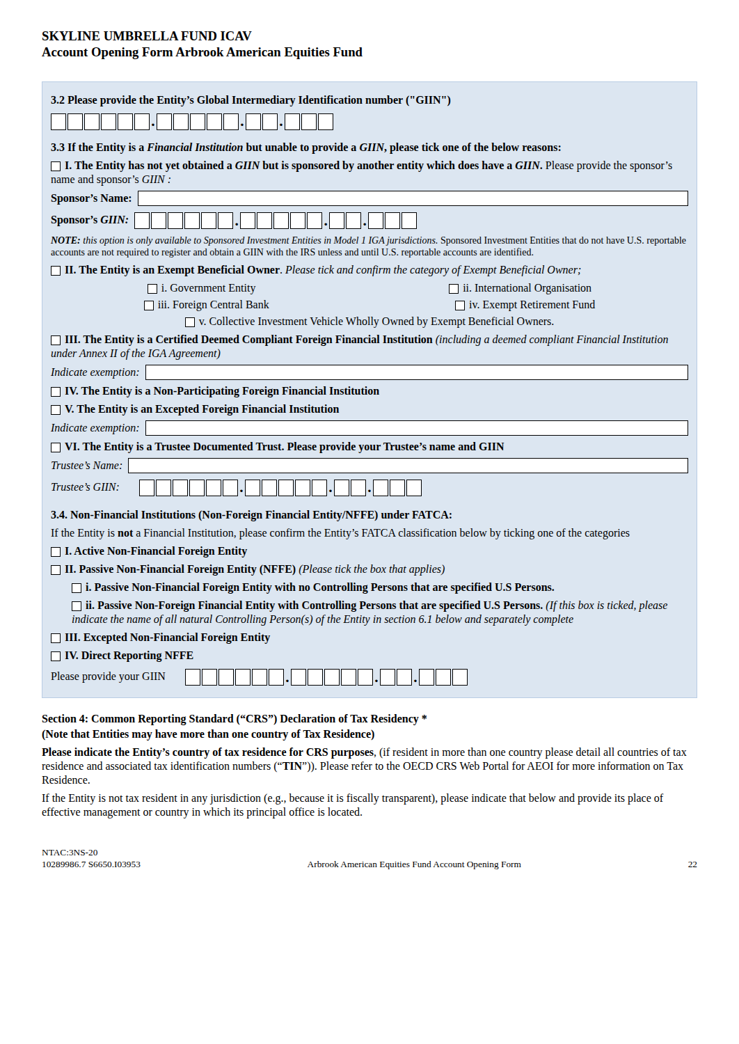SKYLINE UMBRELLA FUND ICAV
Account Opening Form Arbrook American Equities Fund
3.2 Please provide the Entity’s Global Intermediary Identification number ("GIIN")
. . .
3.3 If the Entity is a Financial Institution but unable to provide a GIIN, please tick one of the below reasons:
I. The Entity has not yet obtained a GIIN but is sponsored by another entity which does have a GIIN. Please provide the sponsor’s name and sponsor’s GIIN :
Sponsor’s Name:
Sponsor’s GIIN: . . .
NOTE: this option is only available to Sponsored Investment Entities in Model 1 IGA jurisdictions. Sponsored Investment Entities that do not have U.S. reportable accounts are not required to register and obtain a GIIN with the IRS unless and until U.S. reportable accounts are identified.
II. The Entity is an Exempt Beneficial Owner. Please tick and confirm the category of Exempt Beneficial Owner;
i. Government Entity
ii. International Organisation
iii. Foreign Central Bank
iv. Exempt Retirement Fund
v. Collective Investment Vehicle Wholly Owned by Exempt Beneficial Owners.
III. The Entity is a Certified Deemed Compliant Foreign Financial Institution (including a deemed compliant Financial Institution under Annex II of the IGA Agreement)
Indicate exemption:
IV. The Entity is a Non-Participating Foreign Financial Institution
V. The Entity is an Excepted Foreign Financial Institution
Indicate exemption:
VI. The Entity is a Trustee Documented Trust. Please provide your Trustee’s name and GIIN
Trustee’s Name:
Trustee’s GIIN: . . .
3.4. Non-Financial Institutions (Non-Foreign Financial Entity/NFFE) under FATCA:
If the Entity is not a Financial Institution, please confirm the Entity’s FATCA classification below by ticking one of the categories
I. Active Non-Financial Foreign Entity
II. Passive Non-Financial Foreign Entity (NFFE) (Please tick the box that applies)
i. Passive Non-Financial Foreign Entity with no Controlling Persons that are specified U.S Persons.
ii. Passive Non-Foreign Financial Entity with Controlling Persons that are specified U.S Persons. (If this box is ticked, please indicate the name of all natural Controlling Person(s) of the Entity in section 6.1 below and separately complete
III. Excepted Non-Financial Foreign Entity
IV. Direct Reporting NFFE
Please provide your GIIN . . .
Section 4: Common Reporting Standard (“CRS”) Declaration of Tax Residency *
(Note that Entities may have more than one country of Tax Residence)
Please indicate the Entity’s country of tax residence for CRS purposes, (if resident in more than one country please detail all countries of tax residence and associated tax identification numbers (“TIN”)). Please refer to the OECD CRS Web Portal for AEOI for more information on Tax Residence.
If the Entity is not tax resident in any jurisdiction (e.g., because it is fiscally transparent), please indicate that below and provide its place of effective management or country in which its principal office is located.
NTAC:3NS-20
10289986.7 S6650.I03953
Arbrook American Equities Fund Account Opening Form
22